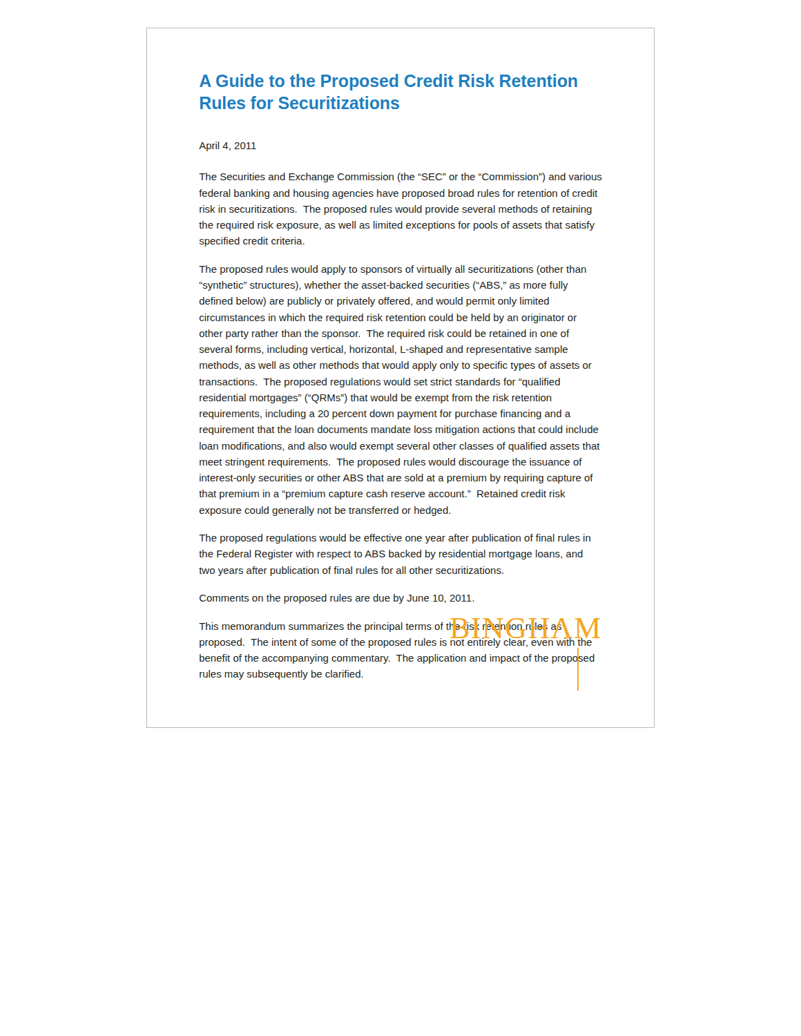A Guide to the Proposed Credit Risk Retention Rules for Securitizations
April 4, 2011
The Securities and Exchange Commission (the “SEC” or the “Commission”) and various federal banking and housing agencies have proposed broad rules for retention of credit risk in securitizations. The proposed rules would provide several methods of retaining the required risk exposure, as well as limited exceptions for pools of assets that satisfy specified credit criteria.
The proposed rules would apply to sponsors of virtually all securitizations (other than “synthetic” structures), whether the asset-backed securities (“ABS,” as more fully defined below) are publicly or privately offered, and would permit only limited circumstances in which the required risk retention could be held by an originator or other party rather than the sponsor. The required risk could be retained in one of several forms, including vertical, horizontal, L-shaped and representative sample methods, as well as other methods that would apply only to specific types of assets or transactions. The proposed regulations would set strict standards for “qualified residential mortgages” (“QRMs”) that would be exempt from the risk retention requirements, including a 20 percent down payment for purchase financing and a requirement that the loan documents mandate loss mitigation actions that could include loan modifications, and also would exempt several other classes of qualified assets that meet stringent requirements. The proposed rules would discourage the issuance of interest-only securities or other ABS that are sold at a premium by requiring capture of that premium in a “premium capture cash reserve account.” Retained credit risk exposure could generally not be transferred or hedged.
The proposed regulations would be effective one year after publication of final rules in the Federal Register with respect to ABS backed by residential mortgage loans, and two years after publication of final rules for all other securitizations.
Comments on the proposed rules are due by June 10, 2011.
This memorandum summarizes the principal terms of the risk retention rules as proposed. The intent of some of the proposed rules is not entirely clear, even with the benefit of the accompanying commentary. The application and impact of the proposed rules may subsequently be clarified.
BINGHΛM